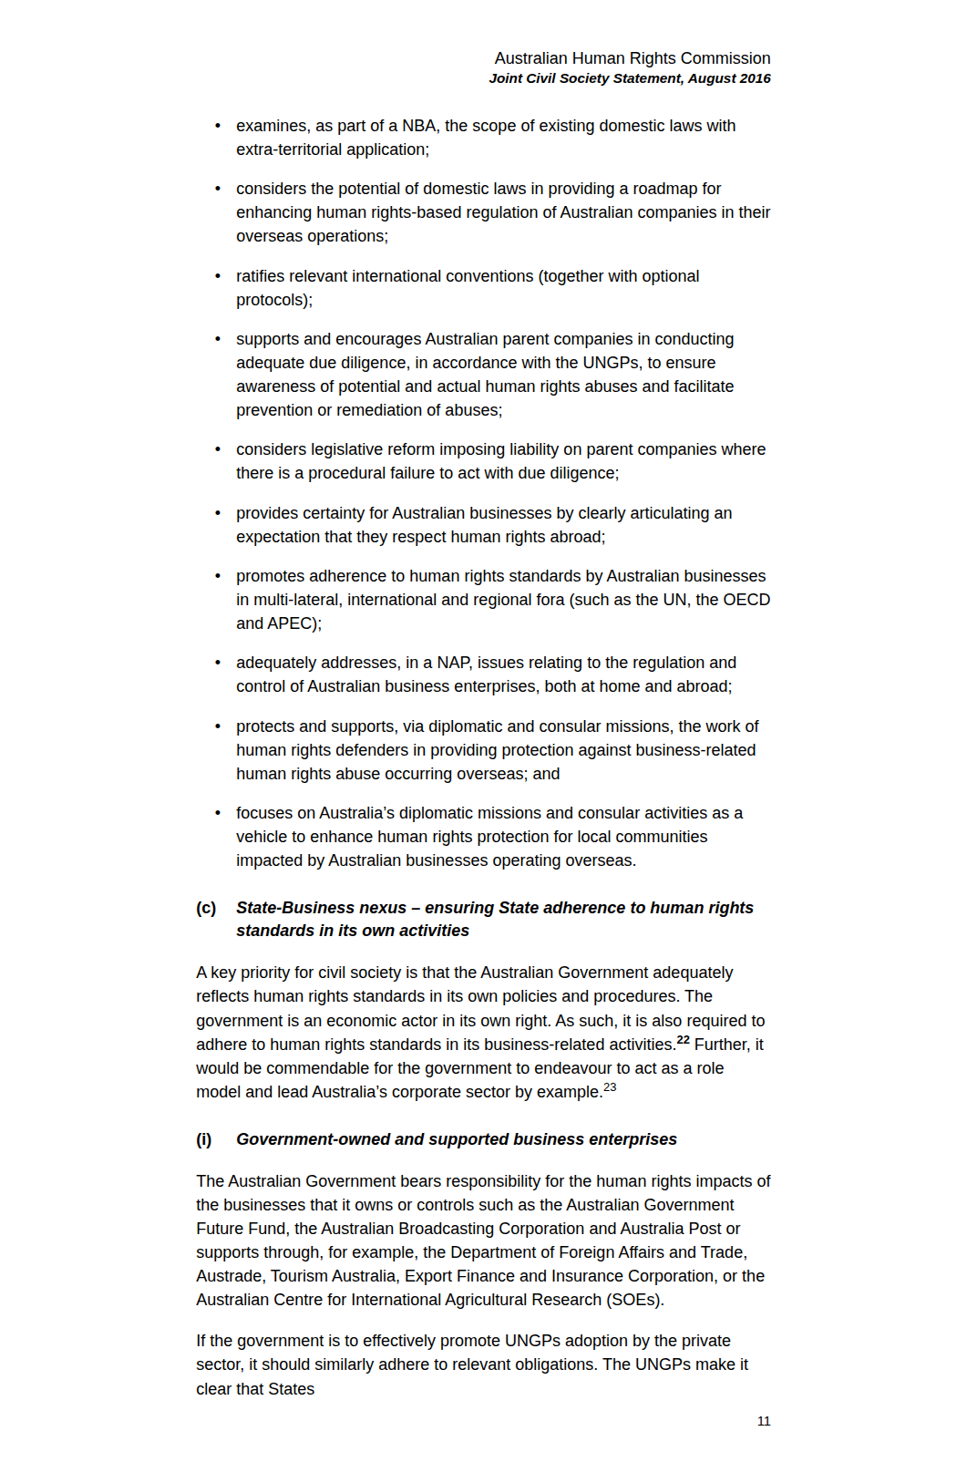Australian Human Rights Commission
Joint Civil Society Statement, August 2016
examines, as part of a NBA, the scope of existing domestic laws with extra-territorial application;
considers the potential of domestic laws in providing a roadmap for enhancing human rights-based regulation of Australian companies in their overseas operations;
ratifies relevant international conventions (together with optional protocols);
supports and encourages Australian parent companies in conducting adequate due diligence, in accordance with the UNGPs, to ensure awareness of potential and actual human rights abuses and facilitate prevention or remediation of abuses;
considers legislative reform imposing liability on parent companies where there is a procedural failure to act with due diligence;
provides certainty for Australian businesses by clearly articulating an expectation that they respect human rights abroad;
promotes adherence to human rights standards by Australian businesses in multi-lateral, international and regional fora (such as the UN, the OECD and APEC);
adequately addresses, in a NAP, issues relating to the regulation and control of Australian business enterprises, both at home and abroad;
protects and supports, via diplomatic and consular missions, the work of human rights defenders in providing protection against business-related human rights abuse occurring overseas; and
focuses on Australia’s diplomatic missions and consular activities as a vehicle to enhance human rights protection for local communities impacted by Australian businesses operating overseas.
(c) State-Business nexus – ensuring State adherence to human rights standards in its own activities
A key priority for civil society is that the Australian Government adequately reflects human rights standards in its own policies and procedures. The government is an economic actor in its own right. As such, it is also required to adhere to human rights standards in its business-related activities.22 Further, it would be commendable for the government to endeavour to act as a role model and lead Australia’s corporate sector by example.23
(i) Government-owned and supported business enterprises
The Australian Government bears responsibility for the human rights impacts of the businesses that it owns or controls such as the Australian Government Future Fund, the Australian Broadcasting Corporation and Australia Post or supports through, for example, the Department of Foreign Affairs and Trade, Austrade, Tourism Australia, Export Finance and Insurance Corporation, or the Australian Centre for International Agricultural Research (SOEs).
If the government is to effectively promote UNGPs adoption by the private sector, it should similarly adhere to relevant obligations. The UNGPs make it clear that States
11